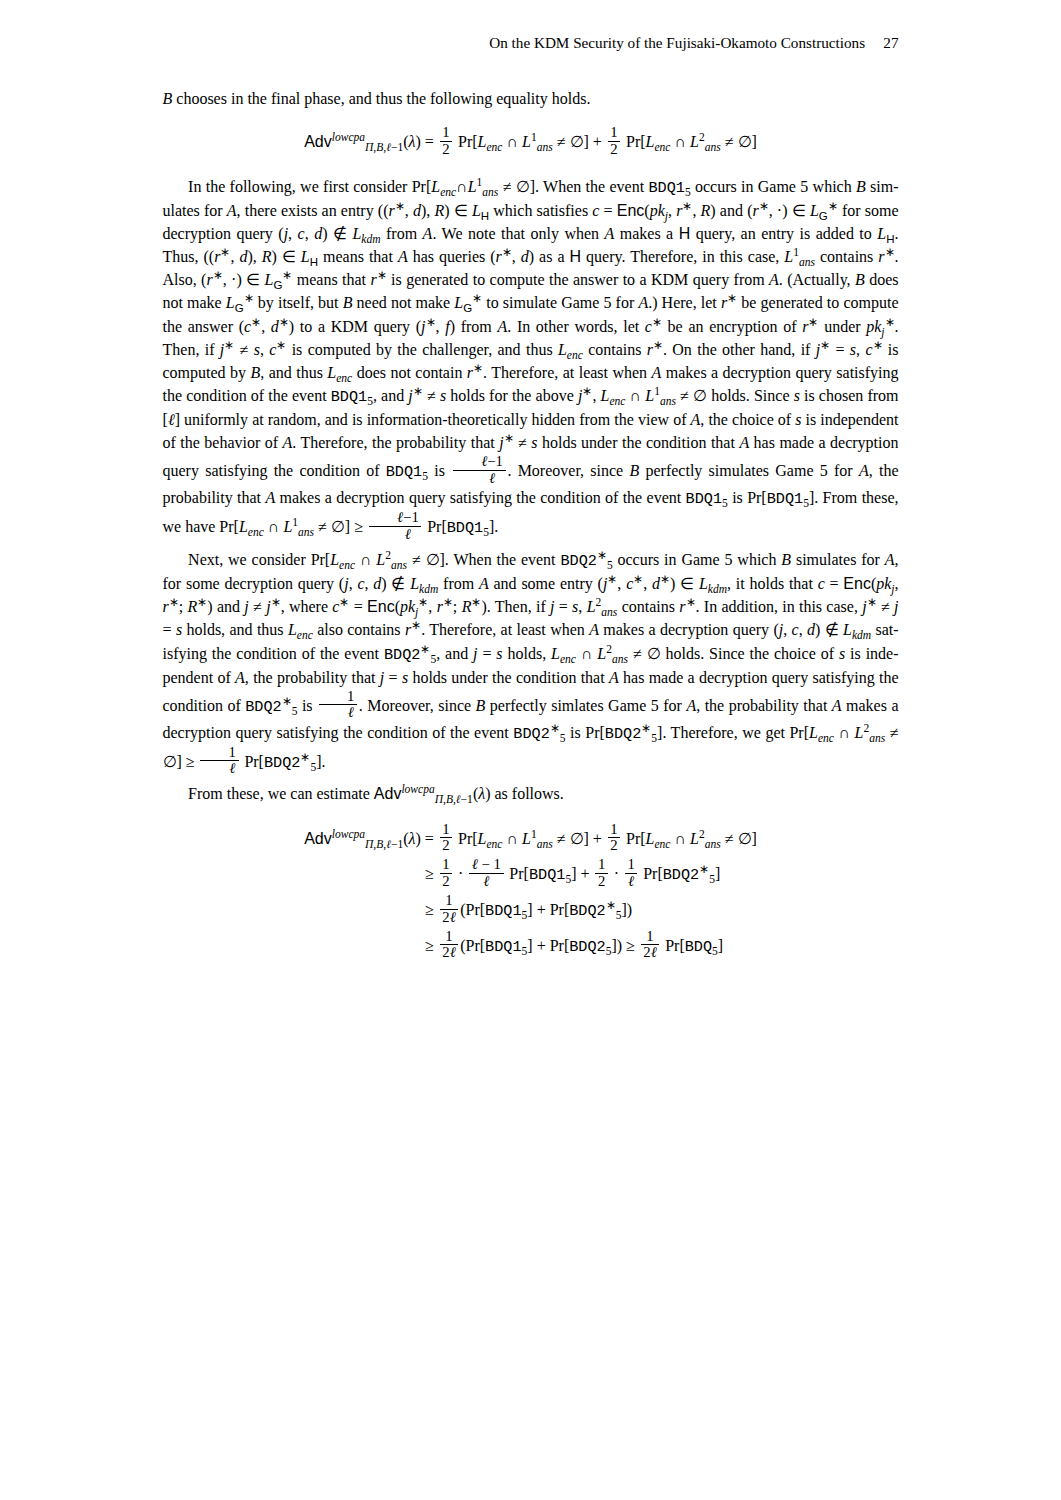On the KDM Security of the Fujisaki-Okamoto Constructions 27
B chooses in the final phase, and thus the following equality holds.
AdvlowcpaΠ,B,ℓ−1(λ) = 12 Pr[Lenc ∩ L1ans ≠ ∅] + 12 Pr[Lenc ∩ L2ans ≠ ∅]
In the following, we first consider Pr[Lenc∩L1ans ≠ ∅]. When the event BDQ15 occurs in Game 5 which B simulates for A, there exists an entry ((r∗, d), R) ∈ LH which satisfies c = Enc(pkj, r∗, R) and (r∗, ·) ∈ LG∗ for some decryption query (j, c, d) ∉ Lkdm from A. We note that only when A makes a H query, an entry is added to LH. Thus, ((r∗, d), R) ∈ LH means that A has queries (r∗, d) as a H query. Therefore, in this case, L1ans contains r∗. Also, (r∗, ·) ∈ LG∗ means that r∗ is generated to compute the answer to a KDM query from A. (Actually, B does not make LG∗ by itself, but B need not make LG∗ to simulate Game 5 for A.) Here, let r∗ be generated to compute the answer (c∗, d∗) to a KDM query (j∗, f) from A. In other words, let c∗ be an encryption of r∗ under pkj∗. Then, if j∗ ≠ s, c∗ is computed by the challenger, and thus Lenc contains r∗. On the other hand, if j∗ = s, c∗ is computed by B, and thus Lenc does not contain r∗. Therefore, at least when A makes a decryption query satisfying the condition of the event BDQ15, and j∗ ≠ s holds for the above j∗, Lenc ∩ L1ans ≠ ∅ holds. Since s is chosen from [ℓ] uniformly at random, and is information-theoretically hidden from the view of A, the choice of s is independent of the behavior of A. Therefore, the probability that j∗ ≠ s holds under the condition that A has made a decryption query satisfying the condition of BDQ15 is ℓ−1 ℓ. Moreover, since B perfectly simulates Game 5 for A, the probability that A makes a decryption query satisfying the condition of the event BDQ15 is Pr[BDQ15]. From these, we have Pr[Lenc ∩ L1ans ≠ ∅] ≥ ℓ−1 ℓ Pr[BDQ15].
Next, we consider Pr[Lenc ∩ L2ans ≠ ∅]. When the event BDQ2∗5 occurs in Game 5 which B simulates for A, for some decryption query (j, c, d) ∉ Lkdm from A and some entry (j∗, c∗, d∗) ∈ Lkdm, it holds that c = Enc(pkj, r∗; R∗) and j ≠ j∗, where c∗ = Enc(pkj∗, r∗; R∗). Then, if j = s, L2ans contains r∗. In addition, in this case, j∗ ≠ j = s holds, and thus Lenc also contains r∗. Therefore, at least when A makes a decryption query (j, c, d) ∉ Lkdm satisfying the condition of the event BDQ2∗5, and j = s holds, Lenc ∩ L2ans ≠ ∅ holds. Since the choice of s is independent of A, the probability that j = s holds under the condition that A has made a decryption query satisfying the condition of BDQ2∗5 is 1 ℓ. Moreover, since B perfectly simlates Game 5 for A, the probability that A makes a decryption query satisfying the condition of the event BDQ2∗5 is Pr[BDQ2∗5]. Therefore, we get Pr[Lenc ∩ L2ans ≠ ∅] ≥ 1 ℓ Pr[BDQ2∗5].
From these, we can estimate AdvlowcpaΠ,B,ℓ−1(λ) as follows.
AdvlowcpaΠ,B,ℓ−1(λ) = 12 Pr[Lenc ∩ L1ans ≠ ∅] + 12 Pr[Lenc ∩ L2ans ≠ ∅]
≥ 12 · ℓ − 1 ℓ Pr[BDQ15] + 12 · 1 ℓ Pr[BDQ2∗5]
≥ 12ℓ(Pr[BDQ15] + Pr[BDQ2∗5])
≥ 12ℓ(Pr[BDQ15] + Pr[BDQ25]) ≥ 12ℓ Pr[BDQ5]